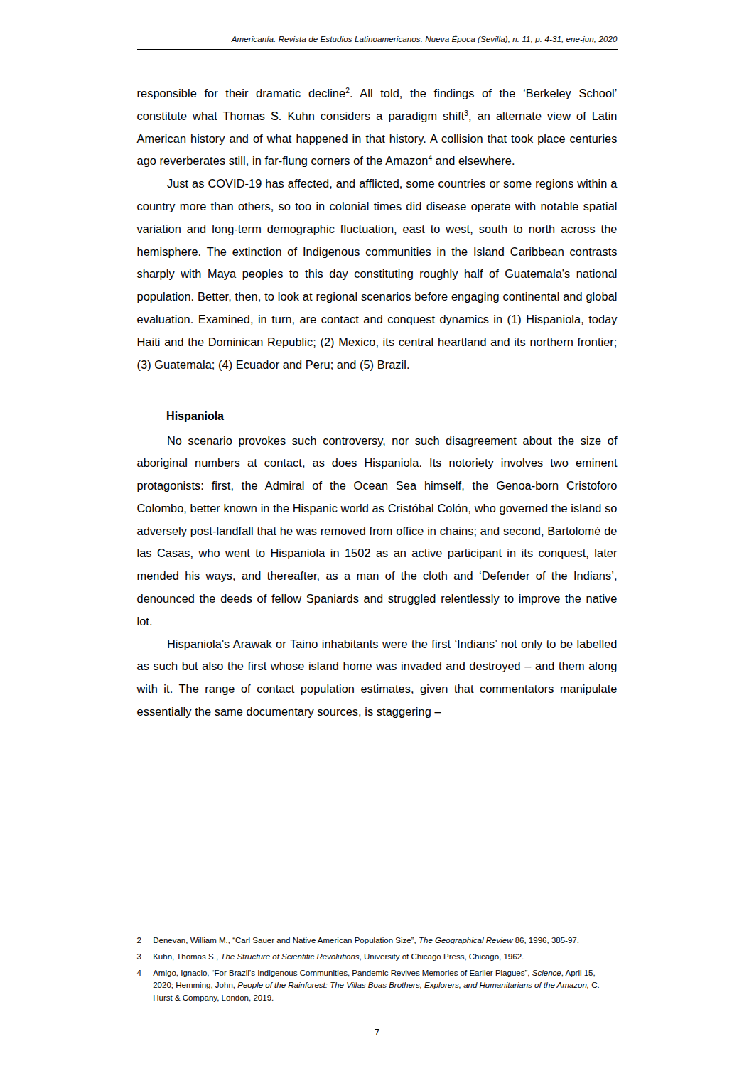Americanía. Revista de Estudios Latinoamericanos. Nueva Época (Sevilla), n. 11, p. 4-31, ene-jun, 2020
responsible for their dramatic decline2. All told, the findings of the ‘Berkeley School’ constitute what Thomas S. Kuhn considers a paradigm shift3, an alternate view of Latin American history and of what happened in that history. A collision that took place centuries ago reverberates still, in far-flung corners of the Amazon4 and elsewhere.
Just as COVID-19 has affected, and afflicted, some countries or some regions within a country more than others, so too in colonial times did disease operate with notable spatial variation and long-term demographic fluctuation, east to west, south to north across the hemisphere. The extinction of Indigenous communities in the Island Caribbean contrasts sharply with Maya peoples to this day constituting roughly half of Guatemala's national population. Better, then, to look at regional scenarios before engaging continental and global evaluation. Examined, in turn, are contact and conquest dynamics in (1) Hispaniola, today Haiti and the Dominican Republic; (2) Mexico, its central heartland and its northern frontier; (3) Guatemala; (4) Ecuador and Peru; and (5) Brazil.
Hispaniola
No scenario provokes such controversy, nor such disagreement about the size of aboriginal numbers at contact, as does Hispaniola. Its notoriety involves two eminent protagonists: first, the Admiral of the Ocean Sea himself, the Genoa-born Cristoforo Colombo, better known in the Hispanic world as Cristóbal Colón, who governed the island so adversely post-landfall that he was removed from office in chains; and second, Bartolomé de las Casas, who went to Hispaniola in 1502 as an active participant in its conquest, later mended his ways, and thereafter, as a man of the cloth and ‘Defender of the Indians’, denounced the deeds of fellow Spaniards and struggled relentlessly to improve the native lot.
Hispaniola's Arawak or Taino inhabitants were the first ‘Indians’ not only to be labelled as such but also the first whose island home was invaded and destroyed – and them along with it. The range of contact population estimates, given that commentators manipulate essentially the same documentary sources, is staggering –
2 Denevan, William M., “Carl Sauer and Native American Population Size”, The Geographical Review 86, 1996, 385-97.
3 Kuhn, Thomas S., The Structure of Scientific Revolutions, University of Chicago Press, Chicago, 1962.
4 Amigo, Ignacio, “For Brazil’s Indigenous Communities, Pandemic Revives Memories of Earlier Plagues”, Science, April 15, 2020; Hemming, John, People of the Rainforest: The Villas Boas Brothers, Explorers, and Humanitarians of the Amazon, C. Hurst & Company, London, 2019.
7